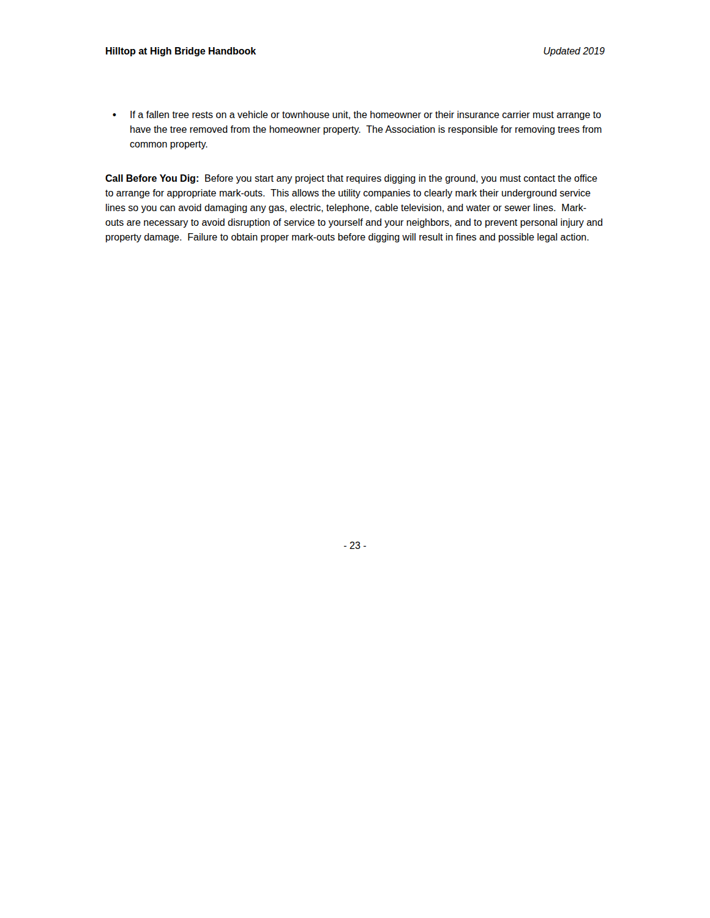Hilltop at High Bridge Handbook Updated 2019
If a fallen tree rests on a vehicle or townhouse unit, the homeowner or their insurance carrier must arrange to have the tree removed from the homeowner property. The Association is responsible for removing trees from common property.
Call Before You Dig: Before you start any project that requires digging in the ground, you must contact the office to arrange for appropriate mark-outs. This allows the utility companies to clearly mark their underground service lines so you can avoid damaging any gas, electric, telephone, cable television, and water or sewer lines. Mark-outs are necessary to avoid disruption of service to yourself and your neighbors, and to prevent personal injury and property damage. Failure to obtain proper mark-outs before digging will result in fines and possible legal action.
- 23 -